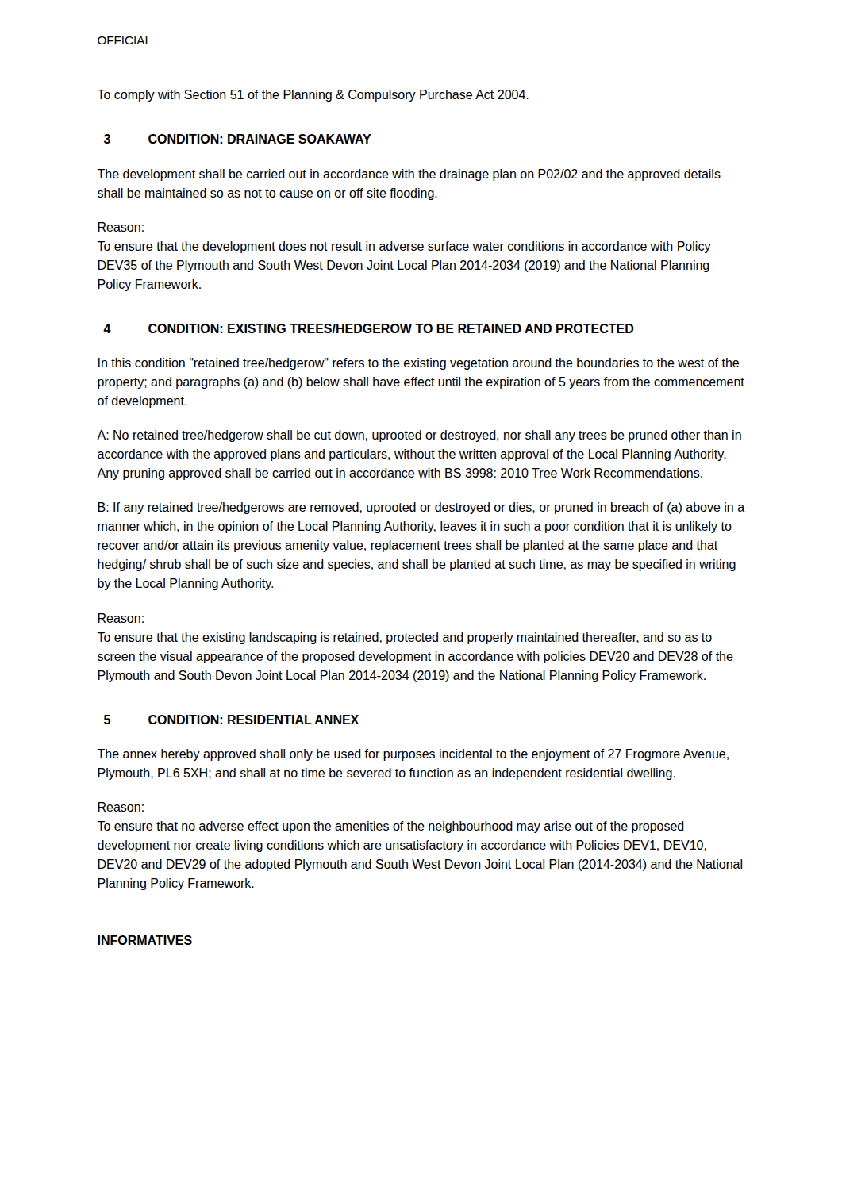OFFICIAL
To comply with Section 51 of the Planning & Compulsory Purchase Act 2004.
3 CONDITION: DRAINAGE SOAKAWAY
The development shall be carried out in accordance with the drainage plan on P02/02 and the approved details shall be maintained so as not to cause on or off site flooding.
Reason:
To ensure that the development does not result in adverse surface water conditions in accordance with Policy DEV35 of the Plymouth and South West Devon Joint Local Plan 2014-2034 (2019) and the National Planning Policy Framework.
4 CONDITION: EXISTING TREES/HEDGEROW TO BE RETAINED AND PROTECTED
In this condition "retained tree/hedgerow" refers to the existing vegetation around the boundaries to the west of the property; and paragraphs (a) and (b) below shall have effect until the expiration of 5 years from the commencement of development.
A: No retained tree/hedgerow shall be cut down, uprooted or destroyed, nor shall any trees be pruned other than in accordance with the approved plans and particulars, without the written approval of the Local Planning Authority. Any pruning approved shall be carried out in accordance with BS 3998: 2010 Tree Work Recommendations.
B: If any retained tree/hedgerows are removed, uprooted or destroyed or dies, or pruned in breach of (a) above in a manner which, in the opinion of the Local Planning Authority, leaves it in such a poor condition that it is unlikely to recover and/or attain its previous amenity value, replacement trees shall be planted at the same place and that hedging/ shrub shall be of such size and species, and shall be planted at such time, as may be specified in writing by the Local Planning Authority.
Reason:
To ensure that the existing landscaping is retained, protected and properly maintained thereafter, and so as to screen the visual appearance of the proposed development in accordance with policies DEV20 and DEV28 of the Plymouth and South Devon Joint Local Plan 2014-2034 (2019) and the National Planning Policy Framework.
5 CONDITION: RESIDENTIAL ANNEX
The annex hereby approved shall only be used for purposes incidental to the enjoyment of 27 Frogmore Avenue, Plymouth, PL6 5XH; and shall at no time be severed to function as an independent residential dwelling.
Reason:
To ensure that no adverse effect upon the amenities of the neighbourhood may arise out of the proposed development nor create living conditions which are unsatisfactory in accordance with Policies DEV1, DEV10, DEV20 and DEV29 of the adopted Plymouth and South West Devon Joint Local Plan (2014-2034) and the National Planning Policy Framework.
INFORMATIVES